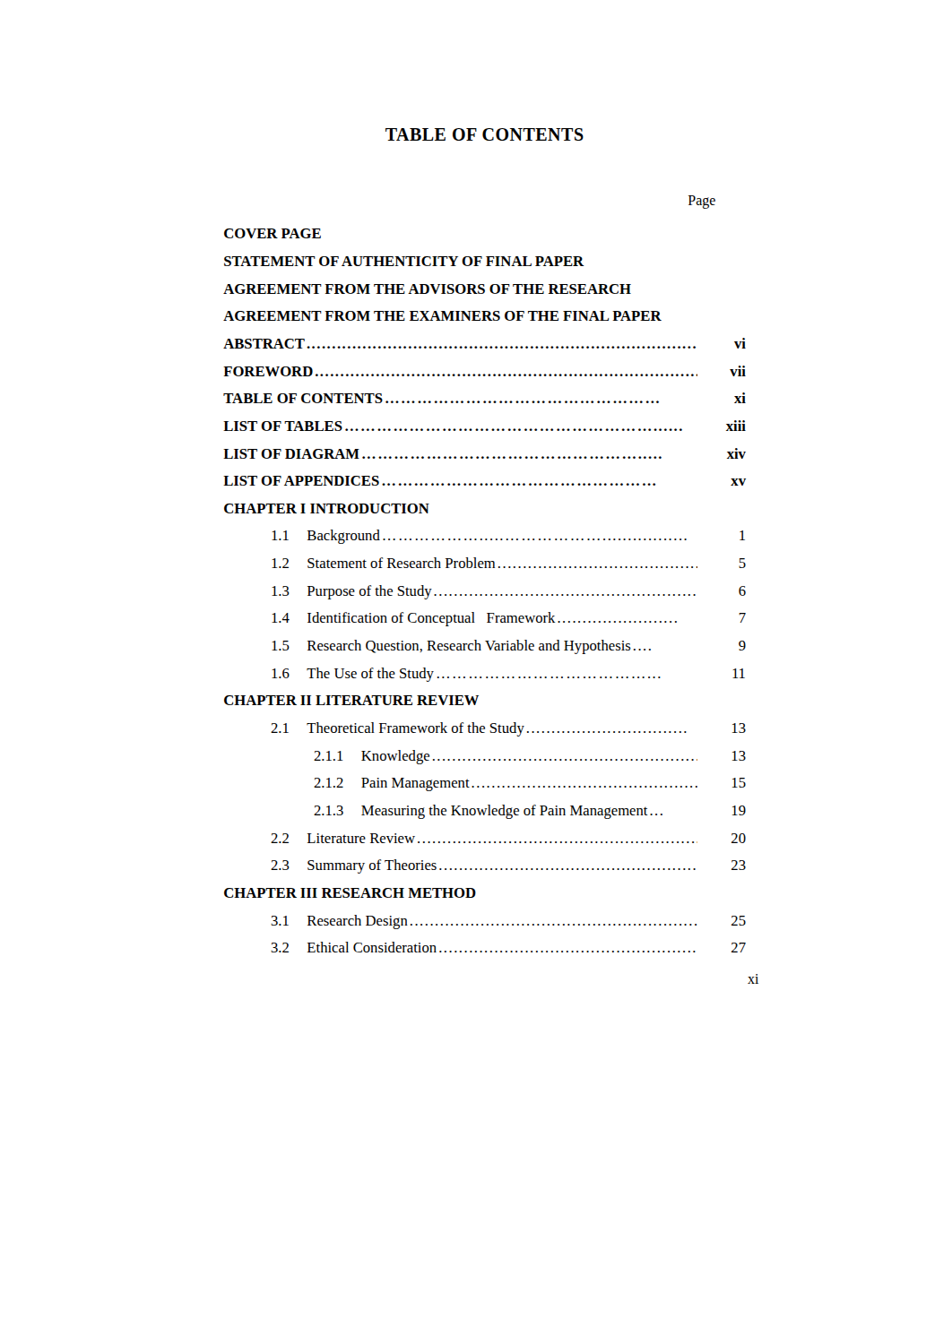TABLE OF CONTENTS
Page
COVER PAGE
STATEMENT OF AUTHENTICITY OF FINAL PAPER
AGREEMENT FROM THE ADVISORS OF THE RESEARCH
AGREEMENT FROM THE EXAMINERS OF THE FINAL PAPER
ABSTRACT ......................................................................................... vi
FOREWORD ....................................................................................... vii
TABLE OF CONTENTS …………………………………………… xi
LIST OF TABLES …………………………………………………...... xiii
LIST OF DIAGRAM ……………………………………………..... xiv
LIST OF APPENDICES …………………………………………… xv
CHAPTER I INTRODUCTION
1.1 Background ……………….....………………................. 1
1.2 Statement of Research Problem ......................................... 5
1.3 Purpose of the Study ........................................................... 6
1.4 Identification of Conceptual Framework ........................ 7
1.5 Research Question, Research Variable and Hypothesis .... 9
1.6 The Use of the Study …………………………………... 11
CHAPTER II LITERATURE REVIEW
2.1 Theoretical Framework of the Study ................................ 13
2.1.1 Knowledge ............................................................ 13
2.1.2 Pain Management .................................................... 15
2.1.3 Measuring the Knowledge of Pain Management ... 19
2.2 Literature Review ............................................................. 20
2.3 Summary of Theories ........................................................ 23
CHAPTER III RESEARCH METHOD
3.1 Research Design ............................................................. 25
3.2 Ethical Consideration ....................................................... 27
xi